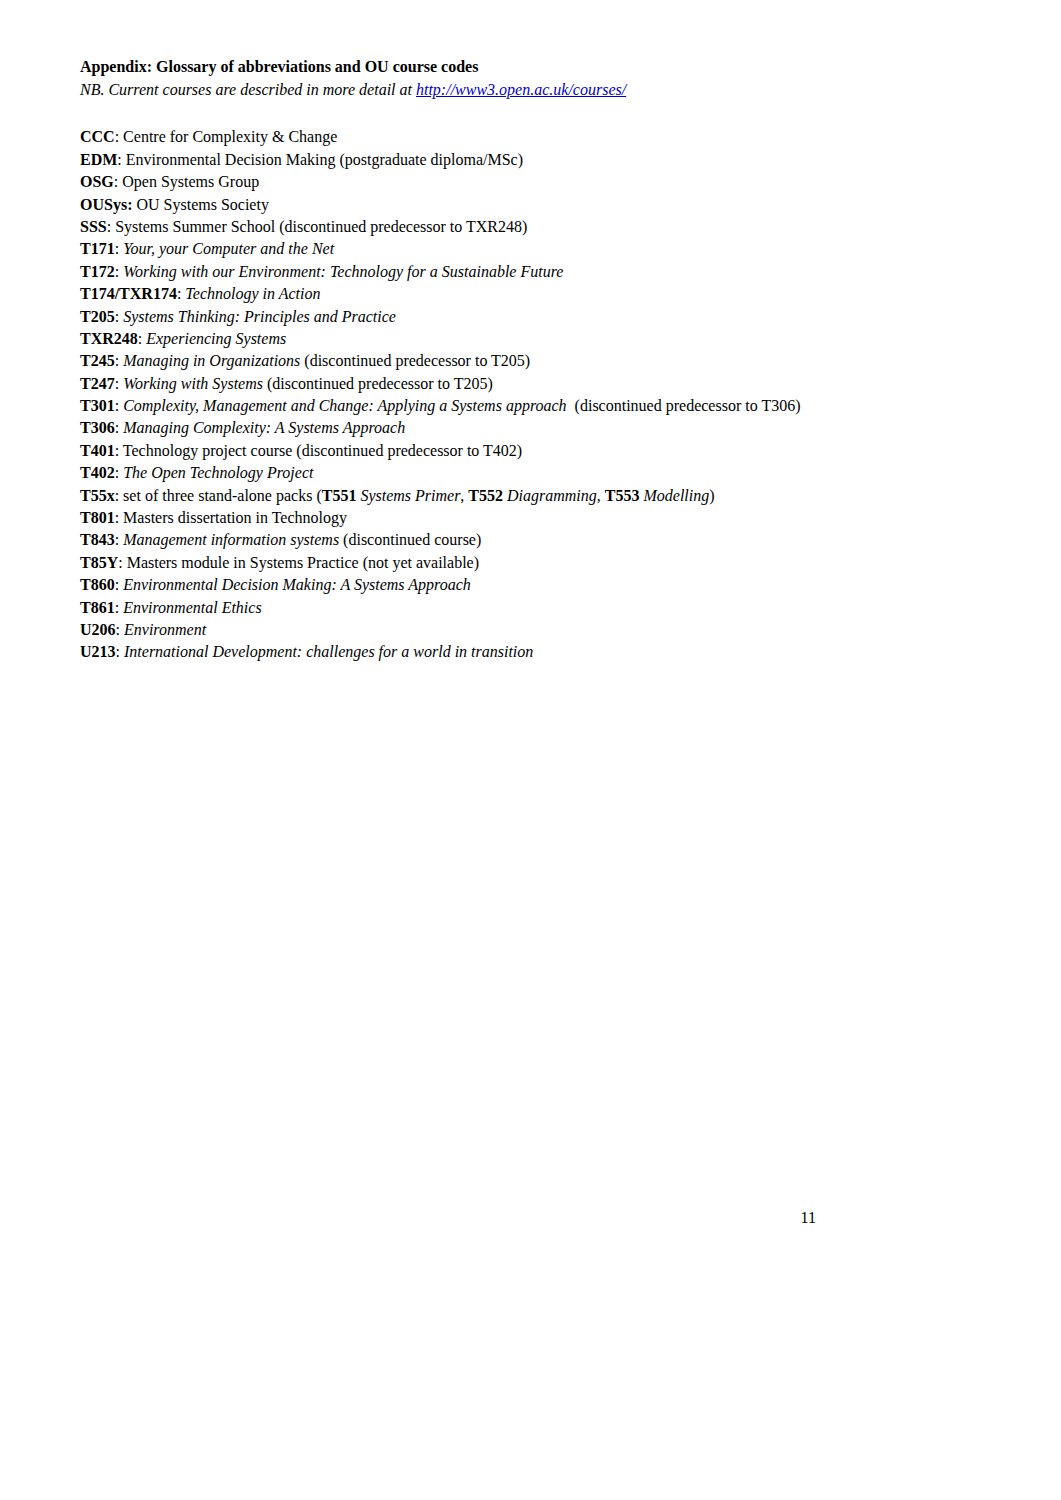Appendix: Glossary of abbreviations and OU course codes
NB. Current courses are described in more detail at http://www3.open.ac.uk/courses/
CCC
: Centre for Complexity & Change
EDM
: Environmental Decision Making (postgraduate diploma/MSc)
OSG
: Open Systems Group
OUSys:
OU Systems Society
SSS
: Systems Summer School (discontinued predecessor to TXR248)
T171
: Your, your Computer and the Net
T172
: Working with our Environment: Technology for a Sustainable Future
T174/TXR174
: Technology in Action
T205
: Systems Thinking: Principles and Practice
TXR248
: Experiencing Systems
T245
: Managing in Organizations (discontinued predecessor to T205)
T247
: Working with Systems (discontinued predecessor to T205)
T301
: Complexity, Management and Change: Applying a Systems approach (discontinued predecessor to T306)
T306
: Managing Complexity: A Systems Approach
T401
: Technology project course (discontinued predecessor to T402)
T402
: The Open Technology Project
T55x
: set of three stand-alone packs (T551 Systems Primer, T552 Diagramming, T553 Modelling)
T801
: Masters dissertation in Technology
T843
: Management information systems (discontinued course)
T85Y
: Masters module in Systems Practice (not yet available)
T860
: Environmental Decision Making: A Systems Approach
T861
: Environmental Ethics
U206
: Environment
U213
: International Development: challenges for a world in transition
11